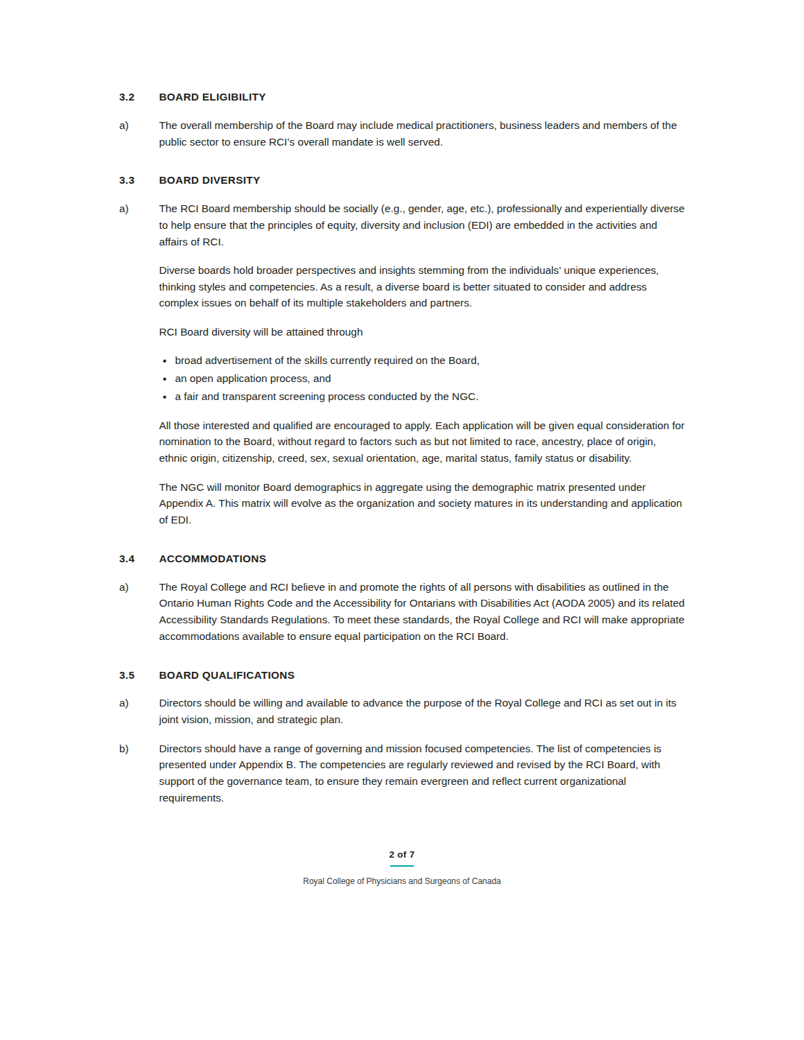3.2 BOARD ELIGIBILITY
a)
The overall membership of the Board may include medical practitioners, business leaders and members of the public sector to ensure RCI’s overall mandate is well served.
3.3 BOARD DIVERSITY
a)
The RCI Board membership should be socially (e.g., gender, age, etc.), professionally and experientially diverse to help ensure that the principles of equity, diversity and inclusion (EDI) are embedded in the activities and affairs of RCI.
Diverse boards hold broader perspectives and insights stemming from the individuals’ unique experiences, thinking styles and competencies. As a result, a diverse board is better situated to consider and address complex issues on behalf of its multiple stakeholders and partners.
RCI Board diversity will be attained through
broad advertisement of the skills currently required on the Board,
an open application process, and
a fair and transparent screening process conducted by the NGC.
All those interested and qualified are encouraged to apply. Each application will be given equal consideration for nomination to the Board, without regard to factors such as but not limited to race, ancestry, place of origin, ethnic origin, citizenship, creed, sex, sexual orientation, age, marital status, family status or disability.
The NGC will monitor Board demographics in aggregate using the demographic matrix presented under Appendix A. This matrix will evolve as the organization and society matures in its understanding and application of EDI.
3.4 ACCOMMODATIONS
a)
The Royal College and RCI believe in and promote the rights of all persons with disabilities as outlined in the Ontario Human Rights Code and the Accessibility for Ontarians with Disabilities Act (AODA 2005) and its related Accessibility Standards Regulations. To meet these standards, the Royal College and RCI will make appropriate accommodations available to ensure equal participation on the RCI Board.
3.5 BOARD QUALIFICATIONS
a)
Directors should be willing and available to advance the purpose of the Royal College and RCI as set out in its joint vision, mission, and strategic plan.
b)
Directors should have a range of governing and mission focused competencies. The list of competencies is presented under Appendix B. The competencies are regularly reviewed and revised by the RCI Board, with support of the governance team, to ensure they remain evergreen and reflect current organizational requirements.
2 of 7
Royal College of Physicians and Surgeons of Canada